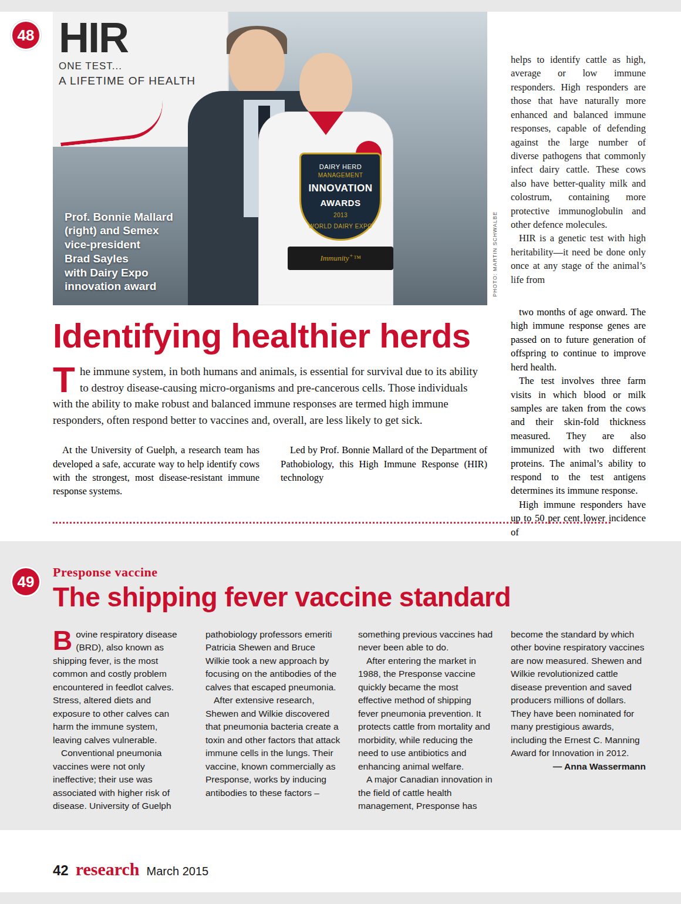48
HIR
ONE TEST...
A LIFETIME OF HEALTH
DAIRY HERD MANAGEMENT INNOVATION AWARDS 2013 WORLD DAIRY EXPO
Immunity+™
Prof. Bonnie Mallard
(right) and Semex
vice-president
Brad Sayles
with Dairy Expo
innovation award
Photo: Martin Schwalbe
helps to identify cattle as high, average or low immune responders. High responders are those that have naturally more enhanced and balanced immune responses, capable of defending against the large number of diverse pathogens that commonly infect dairy cattle. These cows also have better-quality milk and colostrum, containing more protective immunoglobulin and other defence molecules.
HIR is a genetic test with high heritability—it need be done only once at any stage of the animal’s life from
Identifying healthier herds
T
he immune system, in both humans and animals, is essential for survival due to its ability to destroy disease-causing micro-organisms and pre-cancerous cells. Those individuals with the ability to make robust and balanced immune responses are termed high immune responders, often respond better to vaccines and, overall, are less likely to get sick.
At the University of Guelph, a research team has developed a safe, accurate way to help identify cows with the strongest, most disease-resistant immune response systems.
Led by Prof. Bonnie Mallard of the Department of Pathobiology, this High Immune Response (HIR) technology
two months of age onward. The high immune response genes are passed on to future generation of offspring to continue to improve herd health.
The test involves three farm visits in which blood or milk samples are taken from the cows and their skin-fold thickness measured. They are also immunized with two different proteins. The animal’s ability to respond to the test antigens determines its immune response.
High immune responders have up to 50 per cent lower incidence of
49
Presponse vaccine
The shipping fever vaccine standard
Bovine respiratory disease (BRD), also known as shipping fever, is the most common and costly problem encountered in feedlot calves. Stress, altered diets and exposure to other calves can harm the immune system, leaving calves vulnerable.
Conventional pneumonia vaccines were not only ineffective; their use was associated with higher risk of disease. University of Guelph pathobiology professors emeriti Patricia Shewen and Bruce Wilkie took a new approach by focusing on the antibodies of the calves that escaped pneumonia.
After extensive research, Shewen and Wilkie discovered that pneumonia bacteria create a toxin and other factors that attack immune cells in the lungs. Their vaccine, known commercially as Presponse, works by inducing antibodies to these factors – something previous vaccines had never been able to do.
After entering the market in 1988, the Presponse vaccine quickly became the most effective method of shipping fever pneumonia prevention. It protects cattle from mortality and morbidity, while reducing the need to use antibiotics and enhancing animal welfare.
A major Canadian innovation in the field of cattle health management, Presponse has become the standard by which other bovine respiratory vaccines are now measured. Shewen and Wilkie revolutionized cattle disease prevention and saved producers millions of dollars. They have been nominated for many prestigious awards, including the Ernest C. Manning Award for Innovation in 2012.
— Anna Wassermann
42 research March 2015